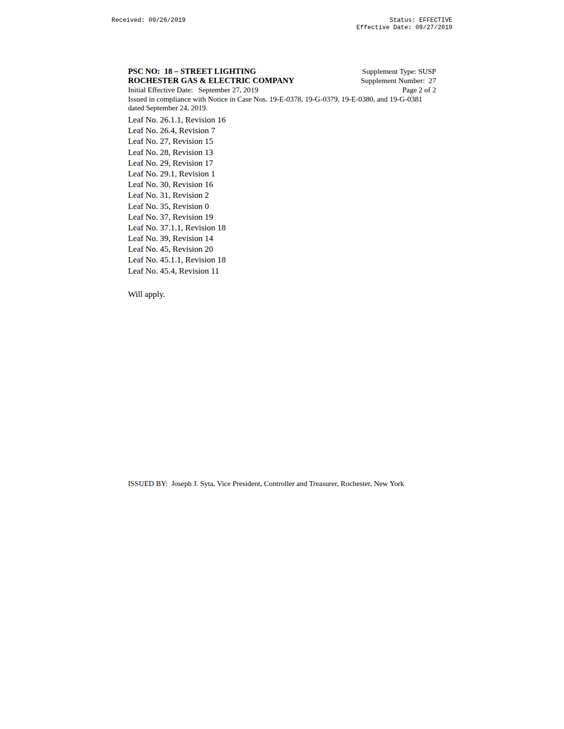Received: 09/26/2019
Status: EFFECTIVE
Effective Date: 09/27/2019
PSC NO: 18 – STREET LIGHTING
Supplement Type: SUSP
ROCHESTER GAS & ELECTRIC COMPANY
Supplement Number: 27
Initial Effective Date: September 27, 2019
Page 2 of 2
Issued in compliance with Notice in Case Nos. 19-E-0378, 19-G-0379, 19-E-0380, and 19-G-0381 dated September 24, 2019.
Leaf No. 26.1.1, Revision 16
Leaf No. 26.4, Revision 7
Leaf No. 27, Revision 15
Leaf No. 28, Revision 13
Leaf No. 29, Revision 17
Leaf No. 29.1, Revision 1
Leaf No. 30, Revision 16
Leaf No. 31, Revision 2
Leaf No. 35, Revision 0
Leaf No. 37, Revision 19
Leaf No. 37.1.1, Revision 18
Leaf No. 39, Revision 14
Leaf No. 45, Revision 20
Leaf No. 45.1.1, Revision 18
Leaf No. 45.4, Revision 11
Will apply.
ISSUED BY: Joseph J. Syta, Vice President, Controller and Treasurer, Rochester, New York